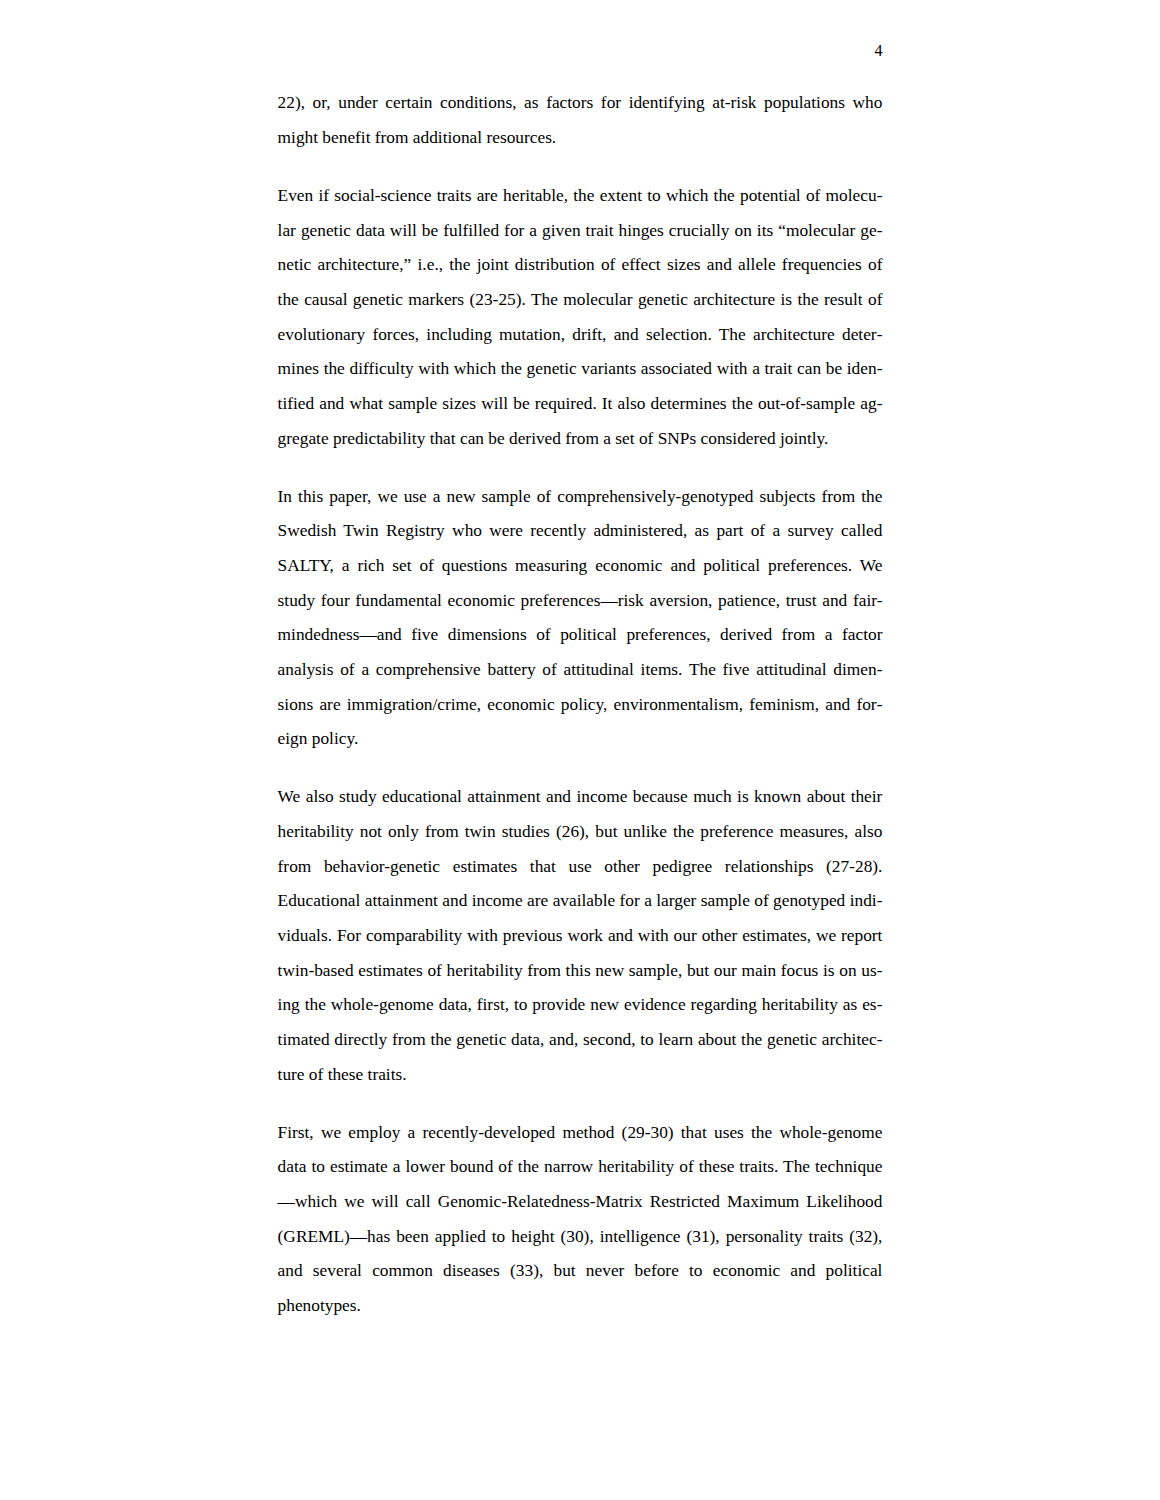4
22), or, under certain conditions, as factors for identifying at-risk populations who might benefit from additional resources.
Even if social-science traits are heritable, the extent to which the potential of molecular genetic data will be fulfilled for a given trait hinges crucially on its “molecular genetic architecture,” i.e., the joint distribution of effect sizes and allele frequencies of the causal genetic markers (23-25). The molecular genetic architecture is the result of evolutionary forces, including mutation, drift, and selection. The architecture determines the difficulty with which the genetic variants associated with a trait can be identified and what sample sizes will be required. It also determines the out-of-sample aggregate predictability that can be derived from a set of SNPs considered jointly.
In this paper, we use a new sample of comprehensively-genotyped subjects from the Swedish Twin Registry who were recently administered, as part of a survey called SALTY, a rich set of questions measuring economic and political preferences. We study four fundamental economic preferences—risk aversion, patience, trust and fair-mindedness—and five dimensions of political preferences, derived from a factor analysis of a comprehensive battery of attitudinal items. The five attitudinal dimensions are immigration/crime, economic policy, environmentalism, feminism, and foreign policy.
We also study educational attainment and income because much is known about their heritability not only from twin studies (26), but unlike the preference measures, also from behavior-genetic estimates that use other pedigree relationships (27-28). Educational attainment and income are available for a larger sample of genotyped individuals. For comparability with previous work and with our other estimates, we report twin-based estimates of heritability from this new sample, but our main focus is on using the whole-genome data, first, to provide new evidence regarding heritability as estimated directly from the genetic data, and, second, to learn about the genetic architecture of these traits.
First, we employ a recently-developed method (29-30) that uses the whole-genome data to estimate a lower bound of the narrow heritability of these traits. The technique—which we will call Genomic-Relatedness-Matrix Restricted Maximum Likelihood (GREML)—has been applied to height (30), intelligence (31), personality traits (32), and several common diseases (33), but never before to economic and political phenotypes.